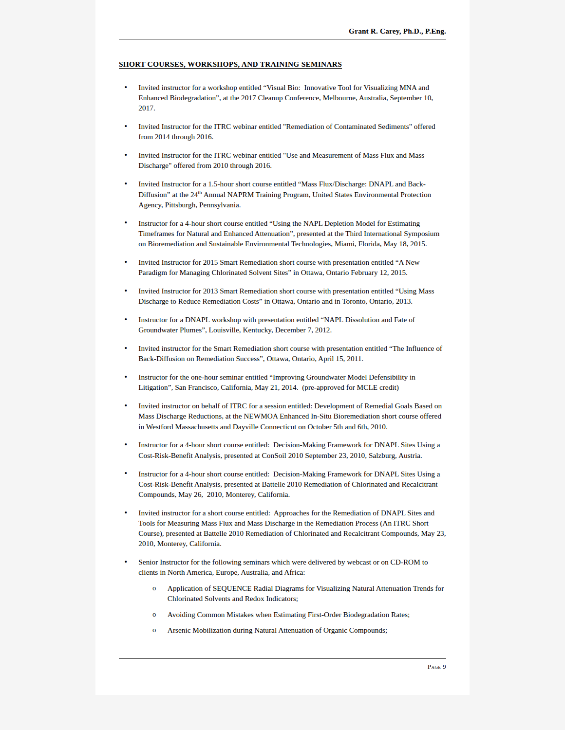Grant R. Carey, Ph.D., P.Eng.
Short Courses, Workshops, and Training Seminars
Invited instructor for a workshop entitled “Visual Bio: Innovative Tool for Visualizing MNA and Enhanced Biodegradation”, at the 2017 Cleanup Conference, Melbourne, Australia, September 10, 2017.
Invited Instructor for the ITRC webinar entitled "Remediation of Contaminated Sediments" offered from 2014 through 2016.
Invited Instructor for the ITRC webinar entitled "Use and Measurement of Mass Flux and Mass Discharge" offered from 2010 through 2016.
Invited Instructor for a 1.5-hour short course entitled “Mass Flux/Discharge: DNAPL and Back-Diffusion” at the 24th Annual NAPRM Training Program, United States Environmental Protection Agency, Pittsburgh, Pennsylvania.
Instructor for a 4-hour short course entitled “Using the NAPL Depletion Model for Estimating Timeframes for Natural and Enhanced Attenuation”, presented at the Third International Symposium on Bioremediation and Sustainable Environmental Technologies, Miami, Florida, May 18, 2015.
Invited Instructor for 2015 Smart Remediation short course with presentation entitled “A New Paradigm for Managing Chlorinated Solvent Sites” in Ottawa, Ontario February 12, 2015.
Invited Instructor for 2013 Smart Remediation short course with presentation entitled “Using Mass Discharge to Reduce Remediation Costs” in Ottawa, Ontario and in Toronto, Ontario, 2013.
Instructor for a DNAPL workshop with presentation entitled “NAPL Dissolution and Fate of Groundwater Plumes”, Louisville, Kentucky, December 7, 2012.
Invited instructor for the Smart Remediation short course with presentation entitled “The Influence of Back-Diffusion on Remediation Success”, Ottawa, Ontario, April 15, 2011.
Instructor for the one-hour seminar entitled “Improving Groundwater Model Defensibility in Litigation”, San Francisco, California, May 21, 2014. (pre-approved for MCLE credit)
Invited instructor on behalf of ITRC for a session entitled: Development of Remedial Goals Based on Mass Discharge Reductions, at the NEWMOA Enhanced In-Situ Bioremediation short course offered in Westford Massachusetts and Dayville Connecticut on October 5th and 6th, 2010.
Instructor for a 4-hour short course entitled: Decision-Making Framework for DNAPL Sites Using a Cost-Risk-Benefit Analysis, presented at ConSoil 2010 September 23, 2010, Salzburg, Austria.
Instructor for a 4-hour short course entitled: Decision-Making Framework for DNAPL Sites Using a Cost-Risk-Benefit Analysis, presented at Battelle 2010 Remediation of Chlorinated and Recalcitrant Compounds, May 26, 2010, Monterey, California.
Invited instructor for a short course entitled: Approaches for the Remediation of DNAPL Sites and Tools for Measuring Mass Flux and Mass Discharge in the Remediation Process (An ITRC Short Course), presented at Battelle 2010 Remediation of Chlorinated and Recalcitrant Compounds, May 23, 2010, Monterey, California.
Senior Instructor for the following seminars which were delivered by webcast or on CD-ROM to clients in North America, Europe, Australia, and Africa:
Application of SEQUENCE Radial Diagrams for Visualizing Natural Attenuation Trends for Chlorinated Solvents and Redox Indicators;
Avoiding Common Mistakes when Estimating First-Order Biodegradation Rates;
Arsenic Mobilization during Natural Attenuation of Organic Compounds;
Page 9